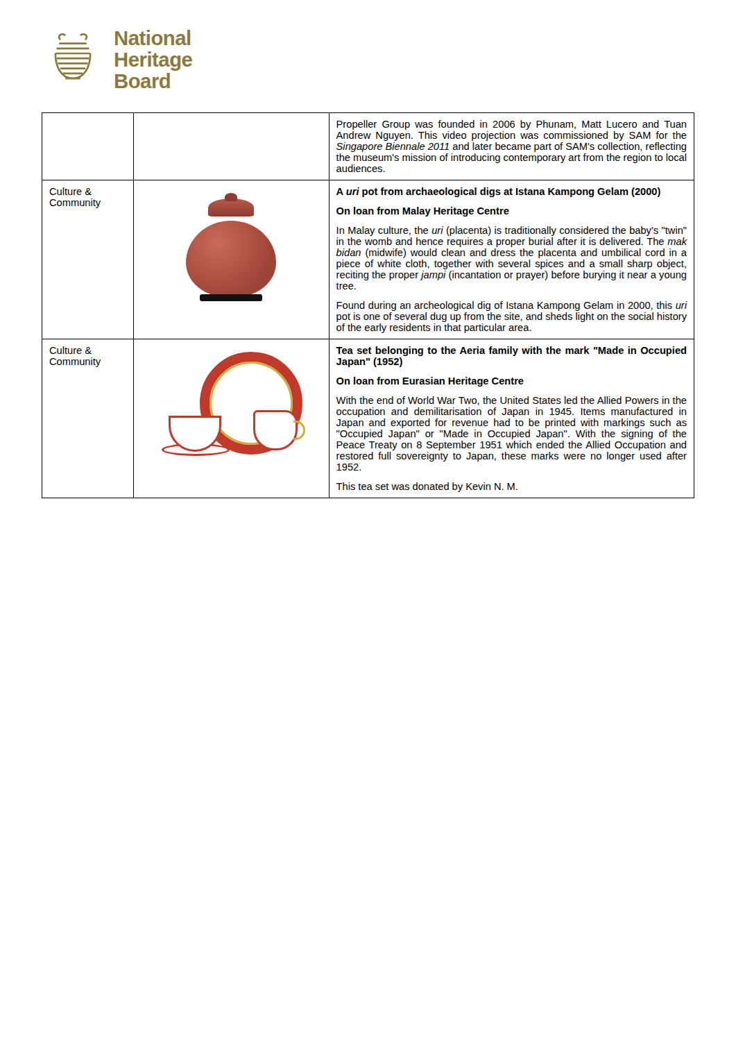National
Heritage
Board
| | | Propeller Group was founded in 2006 by Phunam, Matt Lucero and Tuan Andrew Nguyen. This video projection was commissioned by SAM for the Singapore Biennale 2011 and later became part of SAM's collection, reflecting the museum's mission of introducing contemporary art from the region to local audiences. |
| Culture & Community | | A uri pot from archaeological digs at Istana Kampong Gelam (2000) On loan from Malay Heritage Centre In Malay culture, the uri (placenta) is traditionally considered the baby's "twin" in the womb and hence requires a proper burial after it is delivered. The mak bidan (midwife) would clean and dress the placenta and umbilical cord in a piece of white cloth, together with several spices and a small sharp object, reciting the proper jampi (incantation or prayer) before burying it near a young tree. Found during an archeological dig of Istana Kampong Gelam in 2000, this uri pot is one of several dug up from the site, and sheds light on the social history of the early residents in that particular area. |
| Culture & Community | | Tea set belonging to the Aeria family with the mark "Made in Occupied Japan" (1952) On loan from Eurasian Heritage Centre With the end of World War Two, the United States led the Allied Powers in the occupation and demilitarisation of Japan in 1945. Items manufactured in Japan and exported for revenue had to be printed with markings such as "Occupied Japan" or "Made in Occupied Japan". With the signing of the Peace Treaty on 8 September 1951 which ended the Allied Occupation and restored full sovereignty to Japan, these marks were no longer used after 1952. This tea set was donated by Kevin N. M. |